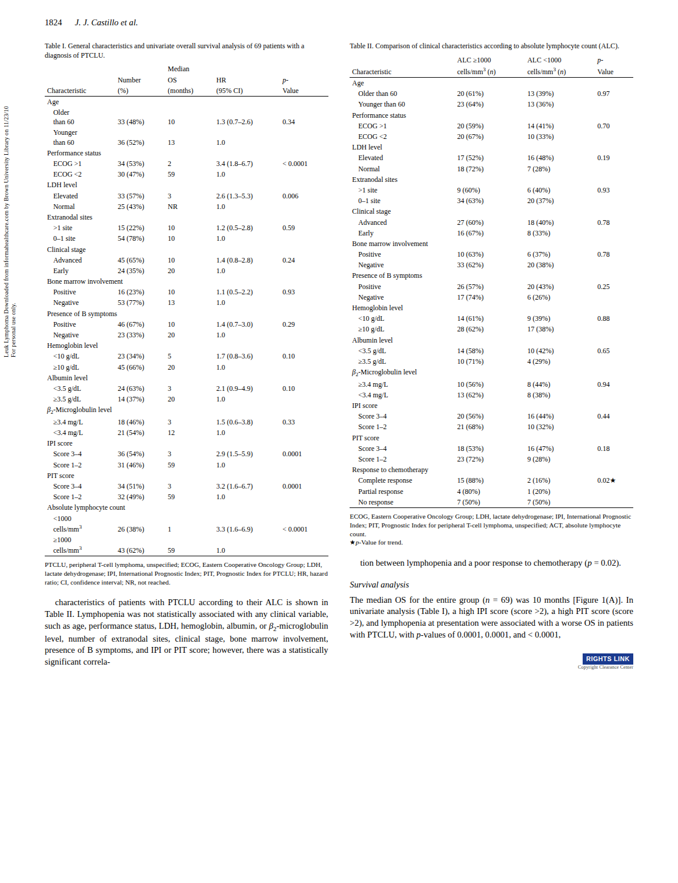Leuk Lymphoma Downloaded from informahealthcare.com by Brown University Library on 11/23/10
For personal use only.
1824 J. J. Castillo et al.
Table I. General characteristics and univariate overall survival analysis of 69 patients with a diagnosis of PTCLU.
| | | Median | | |
| --- | --- | --- | --- | --- |
| | Number | OS | HR | p - |
| Characteristic | (%) | (months) | (95% CI) | Value |
| Age |
| Older than 60 | 33 (48%) | 10 | 1.3 (0.7–2.6) | 0.34 |
| Younger than 60 | 36 (52%) | 13 | 1.0 | |
| Performance status |
| ECOG >1 | 34 (53%) | 2 | 3.4 (1.8–6.7) | < 0.0001 |
| ECOG <2 | 30 (47%) | 59 | 1.0 | |
| LDH level |
| Elevated | 33 (57%) | 3 | 2.6 (1.3–5.3) | 0.006 |
| Normal | 25 (43%) | NR | 1.0 | |
| Extranodal sites |
| >1 site | 15 (22%) | 10 | 1.2 (0.5–2.8) | 0.59 |
| 0–1 site | 54 (78%) | 10 | 1.0 | |
| Clinical stage |
| Advanced | 45 (65%) | 10 | 1.4 (0.8–2.8) | 0.24 |
| Early | 24 (35%) | 20 | 1.0 | |
| Bone marrow involvement |
| Positive | 16 (23%) | 10 | 1.1 (0.5–2.2) | 0.93 |
| Negative | 53 (77%) | 13 | 1.0 | |
| Presence of B symptoms |
| Positive | 46 (67%) | 10 | 1.4 (0.7–3.0) | 0.29 |
| Negative | 23 (33%) | 20 | 1.0 | |
| Hemoglobin level |
| <10 g/dL | 23 (34%) | 5 | 1.7 (0.8–3.6) | 0.10 |
| ≥10 g/dL | 45 (66%) | 20 | 1.0 | |
| Albumin level |
| <3.5 g/dL | 24 (63%) | 3 | 2.1 (0.9–4.9) | 0.10 |
| ≥3.5 g/dL | 14 (37%) | 20 | 1.0 | |
| β 2 -Microglobulin level |
| ≥3.4 mg/L | 18 (46%) | 3 | 1.5 (0.6–3.8) | 0.33 |
| <3.4 mg/L | 21 (54%) | 12 | 1.0 | |
| IPI score |
| Score 3–4 | 36 (54%) | 3 | 2.9 (1.5–5.9) | 0.0001 |
| Score 1–2 | 31 (46%) | 59 | 1.0 | |
| PIT score |
| Score 3–4 | 34 (51%) | 3 | 3.2 (1.6–6.7) | 0.0001 |
| Score 1–2 | 32 (49%) | 59 | 1.0 | |
| Absolute lymphocyte count |
| <1000 cells/mm 3 | 26 (38%) | 1 | 3.3 (1.6–6.9) | < 0.0001 |
| ≥1000 cells/mm 3 | 43 (62%) | 59 | 1.0 | |
PTCLU, peripheral T-cell lymphoma, unspecified; ECOG, Eastern Cooperative Oncology Group; LDH, lactate dehydrogenase; IPI, International Prognostic Index; PIT, Prognostic Index for PTCLU; HR, hazard ratio; CI, confidence interval; NR, not reached.
characteristics of patients with PTCLU according to their ALC is shown in Table II. Lymphopenia was not statistically associated with any clinical variable, such as age, performance status, LDH, hemoglobin, albumin, or β2-microglobulin level, number of extranodal sites, clinical stage, bone marrow involvement, presence of B symptoms, and IPI or PIT score; however, there was a statistically significant correla-
Table II. Comparison of clinical characteristics according to absolute lymphocyte count (ALC).
| | ALC ≥1000 | ALC <1000 | p - |
| --- | --- | --- | --- |
| Characteristic | cells/mm 3 ( n ) | cells/mm 3 ( n ) | Value |
| Age |
| Older than 60 | 20 (61%) | 13 (39%) | 0.97 |
| Younger than 60 | 23 (64%) | 13 (36%) | |
| Performance status |
| ECOG >1 | 20 (59%) | 14 (41%) | 0.70 |
| ECOG <2 | 20 (67%) | 10 (33%) | |
| LDH level |
| Elevated | 17 (52%) | 16 (48%) | 0.19 |
| Normal | 18 (72%) | 7 (28%) | |
| Extranodal sites |
| >1 site | 9 (60%) | 6 (40%) | 0.93 |
| 0–1 site | 34 (63%) | 20 (37%) | |
| Clinical stage |
| Advanced | 27 (60%) | 18 (40%) | 0.78 |
| Early | 16 (67%) | 8 (33%) | |
| Bone marrow involvement |
| Positive | 10 (63%) | 6 (37%) | 0.78 |
| Negative | 33 (62%) | 20 (38%) | |
| Presence of B symptoms |
| Positive | 26 (57%) | 20 (43%) | 0.25 |
| Negative | 17 (74%) | 6 (26%) | |
| Hemoglobin level |
| <10 g/dL | 14 (61%) | 9 (39%) | 0.88 |
| ≥10 g/dL | 28 (62%) | 17 (38%) | |
| Albumin level |
| <3.5 g/dL | 14 (58%) | 10 (42%) | 0.65 |
| ≥3.5 g/dL | 10 (71%) | 4 (29%) | |
| β 2 -Microglobulin level |
| ≥3.4 mg/L | 10 (56%) | 8 (44%) | 0.94 |
| <3.4 mg/L | 13 (62%) | 8 (38%) | |
| IPI score |
| Score 3–4 | 20 (56%) | 16 (44%) | 0.44 |
| Score 1–2 | 21 (68%) | 10 (32%) | |
| PIT score |
| Score 3–4 | 18 (53%) | 16 (47%) | 0.18 |
| Score 1–2 | 23 (72%) | 9 (28%) | |
| Response to chemotherapy |
| Complete response | 15 (88%) | 2 (16%) | 0.02★ |
| Partial response | 4 (80%) | 1 (20%) | |
| No response | 7 (50%) | 7 (50%) | |
ECOG, Eastern Cooperative Oncology Group; LDH, lactate dehydrogenase; IPI, International Prognostic Index; PIT, Prognostic Index for peripheral T-cell lymphoma, unspecified; ACT, absolute lymphocyte count.
★p-Value for trend.
tion between lymphopenia and a poor response to chemotherapy (p = 0.02).
Survival analysis
The median OS for the entire group (n = 69) was 10 months [Figure 1(A)]. In univariate analysis (Table I), a high IPI score (score >2), a high PIT score (score >2), and lymphopenia at presentation were associated with a worse OS in patients with PTCLU, with p-values of 0.0001, 0.0001, and < 0.0001,
RIGHTS LINK Copyright Clearance Center